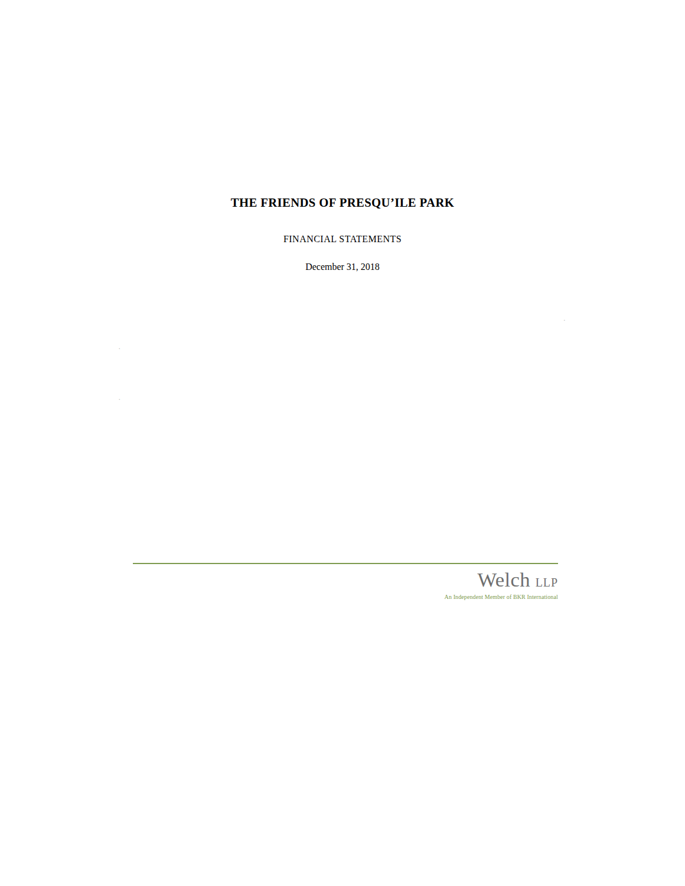THE FRIENDS OF PRESQU’ILE PARK
FINANCIAL STATEMENTS
December 31, 2018
. . .
Welch LLP
An Independent Member of BKR International